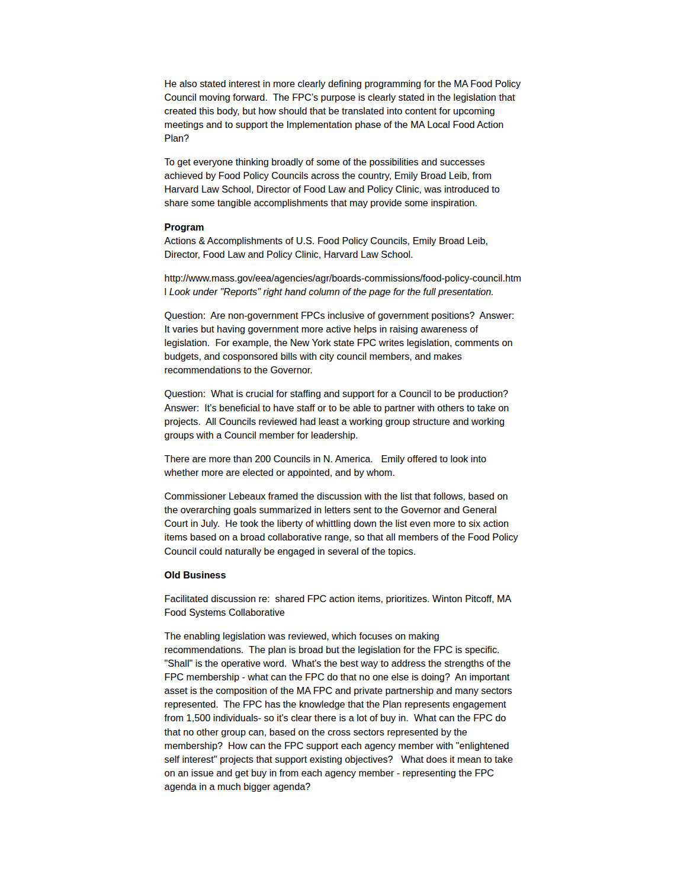He also stated interest in more clearly defining programming for the MA Food Policy Council moving forward. The FPC’s purpose is clearly stated in the legislation that created this body, but how should that be translated into content for upcoming meetings and to support the Implementation phase of the MA Local Food Action Plan?
To get everyone thinking broadly of some of the possibilities and successes achieved by Food Policy Councils across the country, Emily Broad Leib, from Harvard Law School, Director of Food Law and Policy Clinic, was introduced to share some tangible accomplishments that may provide some inspiration.
Program
Actions & Accomplishments of U.S. Food Policy Councils, Emily Broad Leib, Director, Food Law and Policy Clinic, Harvard Law School.
http://www.mass.gov/eea/agencies/agr/boards-commissions/food-policy-council.html Look under "Reports" right hand column of the page for the full presentation.
Question: Are non-government FPCs inclusive of government positions? Answer: It varies but having government more active helps in raising awareness of legislation. For example, the New York state FPC writes legislation, comments on budgets, and cosponsored bills with city council members, and makes recommendations to the Governor.
Question: What is crucial for staffing and support for a Council to be production? Answer: It's beneficial to have staff or to be able to partner with others to take on projects. All Councils reviewed had least a working group structure and working groups with a Council member for leadership.
There are more than 200 Councils in N. America. Emily offered to look into whether more are elected or appointed, and by whom.
Commissioner Lebeaux framed the discussion with the list that follows, based on the overarching goals summarized in letters sent to the Governor and General Court in July. He took the liberty of whittling down the list even more to six action items based on a broad collaborative range, so that all members of the Food Policy Council could naturally be engaged in several of the topics.
Old Business
Facilitated discussion re: shared FPC action items, prioritizes. Winton Pitcoff, MA Food Systems Collaborative
The enabling legislation was reviewed, which focuses on making recommendations. The plan is broad but the legislation for the FPC is specific. "Shall" is the operative word. What's the best way to address the strengths of the FPC membership - what can the FPC do that no one else is doing? An important asset is the composition of the MA FPC and private partnership and many sectors represented. The FPC has the knowledge that the Plan represents engagement from 1,500 individuals- so it's clear there is a lot of buy in. What can the FPC do that no other group can, based on the cross sectors represented by the membership? How can the FPC support each agency member with "enlightened self interest" projects that support existing objectives? What does it mean to take on an issue and get buy in from each agency member - representing the FPC agenda in a much bigger agenda?